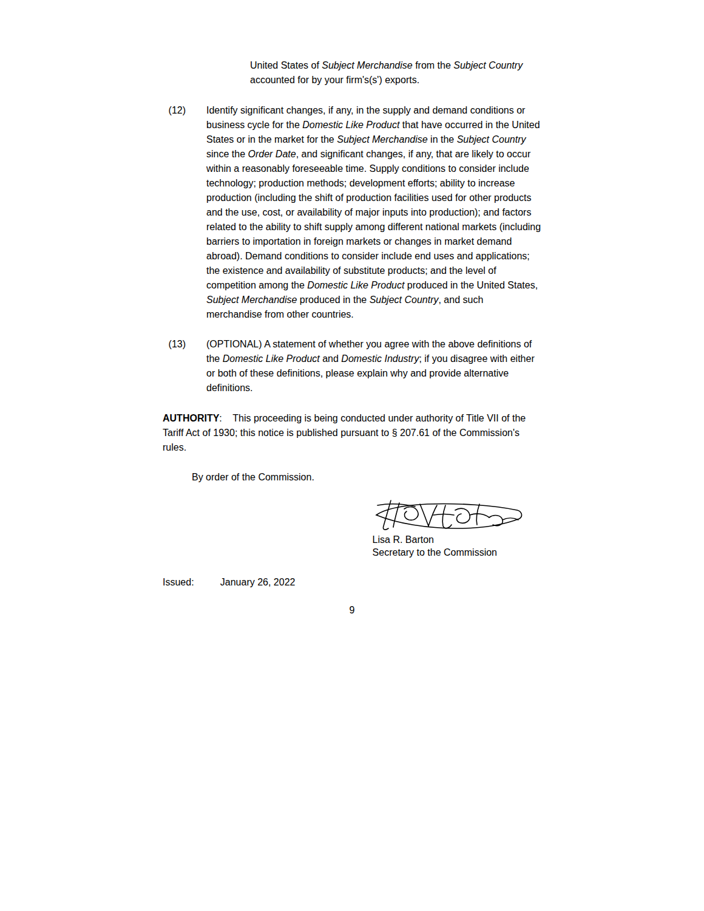United States of Subject Merchandise from the Subject Country accounted for by your firm's(s') exports.
(12)
Identify significant changes, if any, in the supply and demand conditions or business cycle for the Domestic Like Product that have occurred in the United States or in the market for the Subject Merchandise in the Subject Country since the Order Date, and significant changes, if any, that are likely to occur within a reasonably foreseeable time. Supply conditions to consider include technology; production methods; development efforts; ability to increase production (including the shift of production facilities used for other products and the use, cost, or availability of major inputs into production); and factors related to the ability to shift supply among different national markets (including barriers to importation in foreign markets or changes in market demand abroad). Demand conditions to consider include end uses and applications; the existence and availability of substitute products; and the level of competition among the Domestic Like Product produced in the United States, Subject Merchandise produced in the Subject Country, and such merchandise from other countries.
(13)
(OPTIONAL) A statement of whether you agree with the above definitions of the Domestic Like Product and Domestic Industry; if you disagree with either or both of these definitions, please explain why and provide alternative definitions.
AUTHORITY: This proceeding is being conducted under authority of Title VII of the Tariff Act of 1930; this notice is published pursuant to § 207.61 of the Commission's rules.
By order of the Commission.
Lisa R. Barton
Secretary to the Commission
Issued: January 26, 2022
9